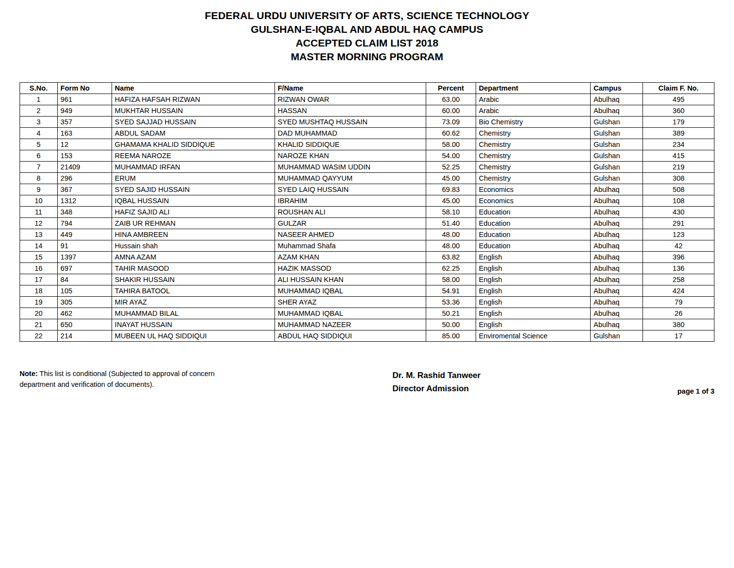FEDERAL URDU UNIVERSITY OF ARTS, SCIENCE TECHNOLOGY
GULSHAN-E-IQBAL AND ABDUL HAQ CAMPUS
ACCEPTED CLAIM LIST 2018
MASTER MORNING PROGRAM
| S.No. | Form No | Name | F/Name | Percent | Department | Campus | Claim F. No. |
| --- | --- | --- | --- | --- | --- | --- | --- |
| 1 | 961 | HAFIZA HAFSAH RIZWAN | RIZWAN OWAR | 63.00 | Arabic | Abulhaq | 495 |
| 2 | 949 | MUKHTAR HUSSAIN | HASSAN | 60.00 | Arabic | Abulhaq | 360 |
| 3 | 357 | SYED SAJJAD HUSSAIN | SYED MUSHTAQ HUSSAIN | 73.09 | Bio Chemistry | Gulshan | 179 |
| 4 | 163 | ABDUL SADAM | DAD MUHAMMAD | 60.62 | Chemistry | Gulshan | 389 |
| 5 | 12 | GHAMAMA KHALID SIDDIQUE | KHALID SIDDIQUE | 58.00 | Chemistry | Gulshan | 234 |
| 6 | 153 | REEMA NAROZE | NAROZE KHAN | 54.00 | Chemistry | Gulshan | 415 |
| 7 | 21409 | MUHAMMAD IRFAN | MUHAMMAD WASIM UDDIN | 52.25 | Chemistry | Gulshan | 219 |
| 8 | 296 | ERUM | MUHAMMAD QAYYUM | 45.00 | Chemistry | Gulshan | 308 |
| 9 | 367 | SYED SAJID HUSSAIN | SYED LAIQ HUSSAIN | 69.83 | Economics | Abulhaq | 508 |
| 10 | 1312 | IQBAL HUSSAIN | IBRAHIM | 45.00 | Economics | Abulhaq | 108 |
| 11 | 348 | HAFIZ SAJID ALI | ROUSHAN ALI | 58.10 | Education | Abulhaq | 430 |
| 12 | 794 | ZAIB UR REHMAN | GULZAR | 51.40 | Education | Abulhaq | 291 |
| 13 | 449 | HINA AMBREEN | NASEER AHMED | 48.00 | Education | Abulhaq | 123 |
| 14 | 91 | Hussain shah | Muhammad Shafa | 48.00 | Education | Abulhaq | 42 |
| 15 | 1397 | AMNA AZAM | AZAM KHAN | 63.82 | English | Abulhaq | 396 |
| 16 | 697 | TAHIR MASOOD | HAZIK MASSOD | 62.25 | English | Abulhaq | 136 |
| 17 | 84 | SHAKIR HUSSAIN | ALI HUSSAIN KHAN | 58.00 | English | Abulhaq | 258 |
| 18 | 105 | TAHIRA BATOOL | MUHAMMAD IQBAL | 54.91 | English | Abulhaq | 424 |
| 19 | 305 | MIR AYAZ | SHER AYAZ | 53.36 | English | Abulhaq | 79 |
| 20 | 462 | MUHAMMAD BILAL | MUHAMMAD IQBAL | 50.21 | English | Abulhaq | 26 |
| 21 | 650 | INAYAT HUSSAIN | MUHAMMAD NAZEER | 50.00 | English | Abulhaq | 380 |
| 22 | 214 | MUBEEN UL HAQ SIDDIQUI | ABDUL HAQ SIDDIQUI | 85.00 | Enviromental Science | Gulshan | 17 |
Note: This list is conditional (Subjected to approval of concern department and verification of documents).
Dr. M. Rashid Tanweer
Director Admission
page 1 of 3